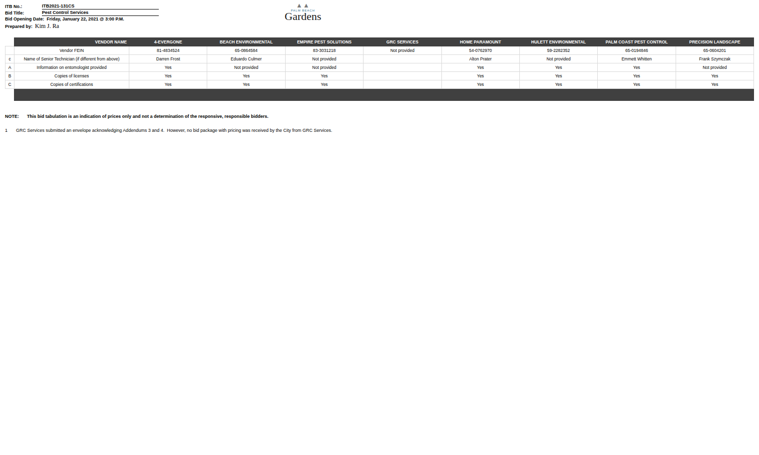| ITB No.: | ITB2021-131CS |
| Bid Title: | Pest Control Services |
| Bid Opening Date: Friday, January 22, 2021 @ 3:00 P.M. |
| Prepared by: Kim J. Ra |
▲▲
PALM BEACH
Gardens
| | VENDOR NAME | 4-EVERGONE | BEACH ENVIRONMENTAL | EMPIRE PEST SOLUTIONS | GRC SERVICES | HOME PARAMOUNT | HULETT ENVIRONMENTAL | PALM COAST PEST CONTROL | PRECISION LANDSCAPE |
| --- | --- | --- | --- | --- | --- | --- | --- | --- | --- |
| | Vendor FEIN | 81-4834524 | 65-0864584 | 83-3031218 | Not provided | 54-0762970 | 59-2282352 | 65-0194846 | 65-0604201 |
| c | Name of Senior Technician (if different from above) | Darren Frost | Eduardo Culmer | Not provided | | Alton Prater | Not provided | Emmett Whitten | Frank Szymczak |
| A | Information on entomologist provided | Yes | Not provided | Not provided | | Yes | Yes | Yes | Not provided |
| B | Copies of licenses | Yes | Yes | Yes | | Yes | Yes | Yes | Yes |
| C | Copies of certifications | Yes | Yes | Yes | | Yes | Yes | Yes | Yes |
NOTE: This bid tabulation is an indication of prices only and not a determination of the responsive, responsible bidders.
1 GRC Services submitted an envelope acknowledging Addendums 3 and 4. However, no bid package with pricing was received by the City from GRC Services.